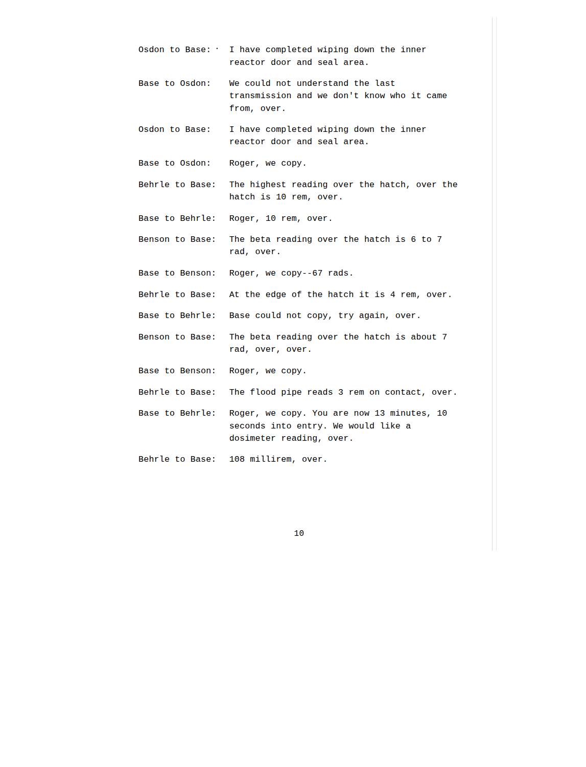| Osdon to Base: | I have completed wiping down the inner reactor door and seal area. |
| Base to Osdon: | We could not understand the last transmission and we don't know who it came from, over. |
| Osdon to Base: | I have completed wiping down the inner reactor door and seal area. |
| Base to Osdon: | Roger, we copy. |
| Behrle to Base: | The highest reading over the hatch, over the hatch is 10 rem, over. |
| Base to Behrle: | Roger, 10 rem, over. |
| Benson to Base: | The beta reading over the hatch is 6 to 7 rad, over. |
| Base to Benson: | Roger, we copy--67 rads. |
| Behrle to Base: | At the edge of the hatch it is 4 rem, over. |
| Base to Behrle: | Base could not copy, try again, over. |
| Benson to Base: | The beta reading over the hatch is about 7 rad, over, over. |
| Base to Benson: | Roger, we copy. |
| Behrle to Base: | The flood pipe reads 3 rem on contact, over. |
| Base to Behrle: | Roger, we copy. You are now 13 minutes, 10 seconds into entry. We would like a dosimeter reading, over. |
| Behrle to Base: | 108 millirem, over. |
10